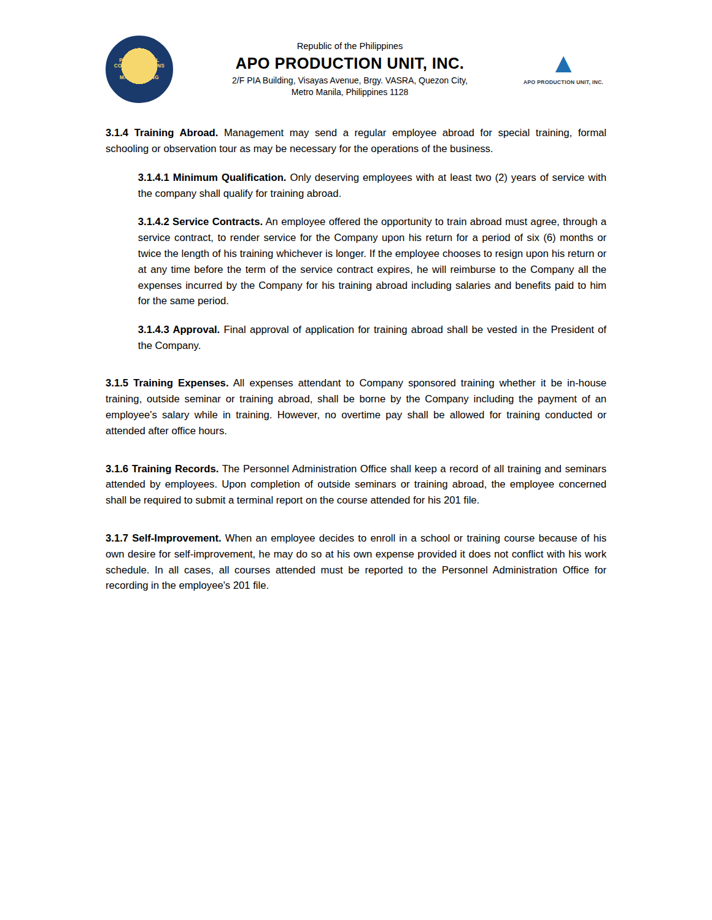PRESIDENTIAL COMMUNICATIONS
★
MALACAÑANG
Republic of the Philippines
APO PRODUCTION UNIT, INC.
2/F PIA Building, Visayas Avenue, Brgy. VASRA, Quezon City,
Metro Manila, Philippines 1128
▲
APO PRODUCTION UNIT, INC.
3.1.4 Training Abroad. Management may send a regular employee abroad for special training, formal schooling or observation tour as may be necessary for the operations of the business.
3.1.4.1 Minimum Qualification. Only deserving employees with at least two (2) years of service with the company shall qualify for training abroad.
3.1.4.2 Service Contracts. An employee offered the opportunity to train abroad must agree, through a service contract, to render service for the Company upon his return for a period of six (6) months or twice the length of his training whichever is longer. If the employee chooses to resign upon his return or at any time before the term of the service contract expires, he will reimburse to the Company all the expenses incurred by the Company for his training abroad including salaries and benefits paid to him for the same period.
3.1.4.3 Approval. Final approval of application for training abroad shall be vested in the President of the Company.
3.1.5 Training Expenses. All expenses attendant to Company sponsored training whether it be in-house training, outside seminar or training abroad, shall be borne by the Company including the payment of an employee's salary while in training. However, no overtime pay shall be allowed for training conducted or attended after office hours.
3.1.6 Training Records. The Personnel Administration Office shall keep a record of all training and seminars attended by employees. Upon completion of outside seminars or training abroad, the employee concerned shall be required to submit a terminal report on the course attended for his 201 file.
3.1.7 Self-Improvement. When an employee decides to enroll in a school or training course because of his own desire for self-improvement, he may do so at his own expense provided it does not conflict with his work schedule. In all cases, all courses attended must be reported to the Personnel Administration Office for recording in the employee's 201 file.